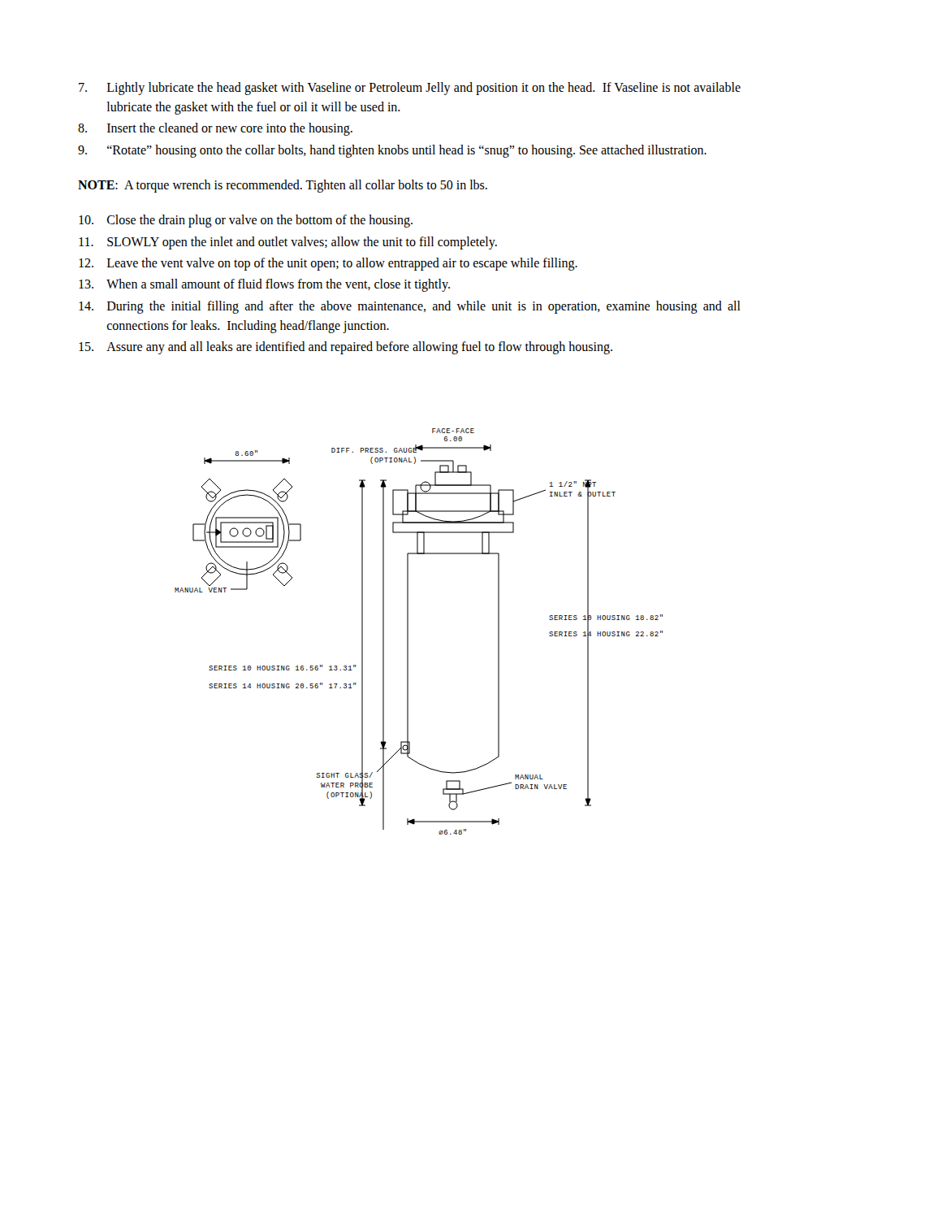7. Lightly lubricate the head gasket with Vaseline or Petroleum Jelly and position it on the head. If Vaseline is not available lubricate the gasket with the fuel or oil it will be used in.
8. Insert the cleaned or new core into the housing.
9.“Rotate” housing onto the collar bolts, hand tighten knobs until head is “snug” to housing. See attached illustration.
NOTE: A torque wrench is recommended. Tighten all collar bolts to 50 in lbs.
10. Close the drain plug or valve on the bottom of the housing.
11. SLOWLY open the inlet and outlet valves; allow the unit to fill completely.
12. Leave the vent valve on top of the unit open; to allow entrapped air to escape while filling.
13. When a small amount of fluid flows from the vent, close it tightly.
14. During the initial filling and after the above maintenance, and while unit is in operation, examine housing and all connections for leaks. Including head/flange junction.
15. Assure any and all leaks are identified and repaired before allowing fuel to flow through housing.
MANUAL VENT 8.60" 6.00 FACE-FACE DIFF. PRESS. GAUGE (OPTIONAL) 1 1/2" NPT INLET & OUTLET SERIES 10 HOUSING 18.82" SERIES 14 HOUSING 22.82" SERIES 10 HOUSING 16.56" 13.31" SERIES 14 HOUSING 20.56" 17.31" SIGHT GLASS/ WATER PROBE (OPTIONAL) MANUAL DRAIN VALVE ⌀6.48"